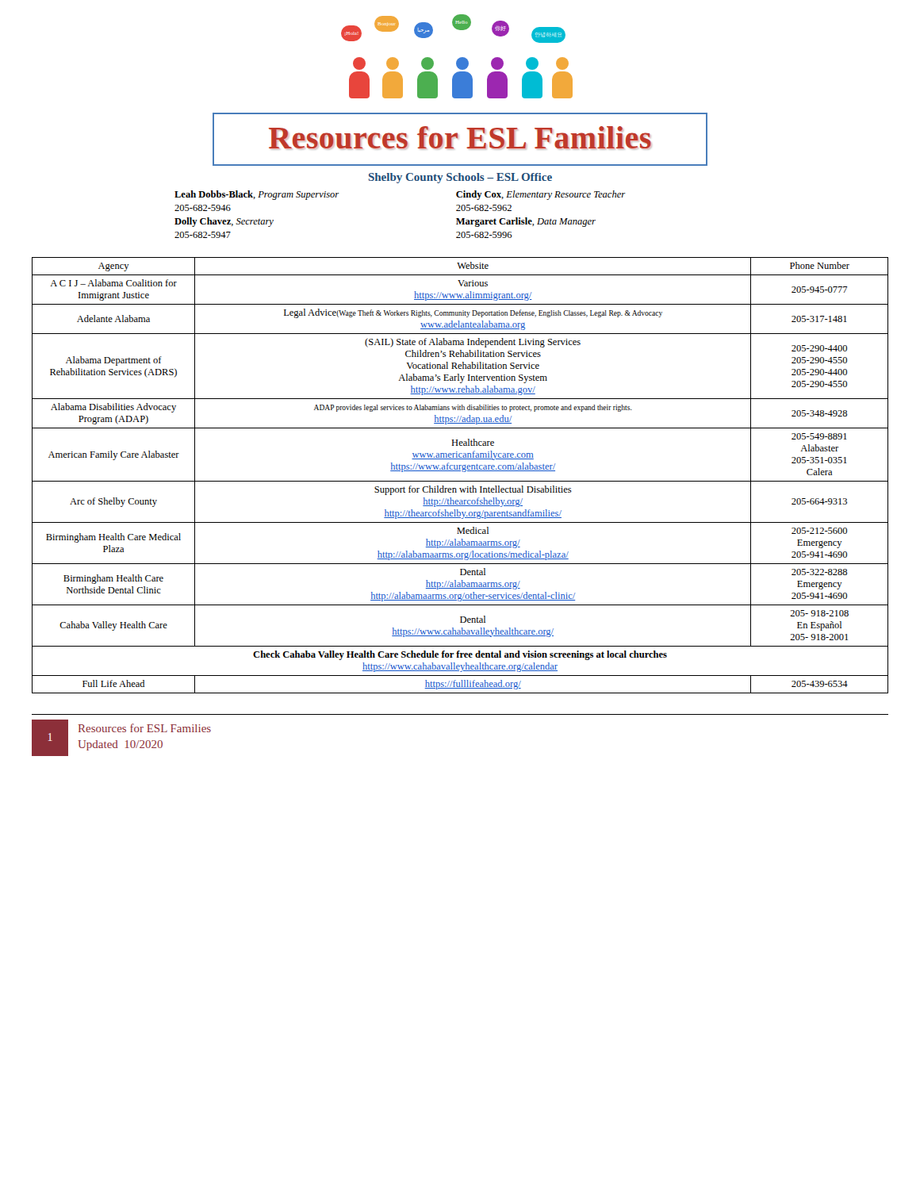¡Hola!
Bonjour
مرحبا
Hello
你好
안녕하세요
Resources for ESL Families
Shelby County Schools – ESL Office
| Leah Dobbs-Black , Program Supervisor | Cindy Cox , Elementary Resource Teacher |
| 205-682-5946 | 205-682-5962 |
| Dolly Chavez , Secretary | Margaret Carlisle , Data Manager |
| 205-682-5947 | 205-682-5996 |
| Agency | Website | Phone Number |
| --- | --- | --- |
| A C I J – Alabama Coalition for Immigrant Justice | Various https://www.alimmigrant.org/ | 205-945-0777 |
| Adelante Alabama | Legal Advice (Wage Theft & Workers Rights, Community Deportation Defense, English Classes, Legal Rep. & Advocacy www.adelantealabama.org | 205-317-1481 |
| Alabama Department of Rehabilitation Services (ADRS) | (SAIL) State of Alabama Independent Living Services Children’s Rehabilitation Services Vocational Rehabilitation Service Alabama’s Early Intervention System http://www.rehab.alabama.gov/ | 205-290-4400 205-290-4550 205-290-4400 205-290-4550 |
| Alabama Disabilities Advocacy Program (ADAP) | ADAP provides legal services to Alabamians with disabilities to protect, promote and expand their rights. https://adap.ua.edu/ | 205-348-4928 |
| American Family Care Alabaster | Healthcare www.americanfamilycare.com https://www.afcurgentcare.com/alabaster/ | 205-549-8891 Alabaster 205-351-0351 Calera |
| Arc of Shelby County | Support for Children with Intellectual Disabilities http://thearcofshelby.org/ http://thearcofshelby.org/parentsandfamilies/ | 205-664-9313 |
| Birmingham Health Care Medical Plaza | Medical http://alabamaarms.org/ http://alabamaarms.org/locations/medical-plaza/ | 205-212-5600 Emergency 205-941-4690 |
| Birmingham Health Care Northside Dental Clinic | Dental http://alabamaarms.org/ http://alabamaarms.org/other-services/dental-clinic/ | 205-322-8288 Emergency 205-941-4690 |
| Cahaba Valley Health Care | Dental https://www.cahabavalleyhealthcare.org/ | 205- 918-2108 En Español 205- 918-2001 |
| Check Cahaba Valley Health Care Schedule for free dental and vision screenings at local churches https://www.cahabavalleyhealthcare.org/calendar |
| Full Life Ahead | https://fulllifeahead.org/ | 205-439-6534 |
1
Resources for ESL Families
Updated 10/2020